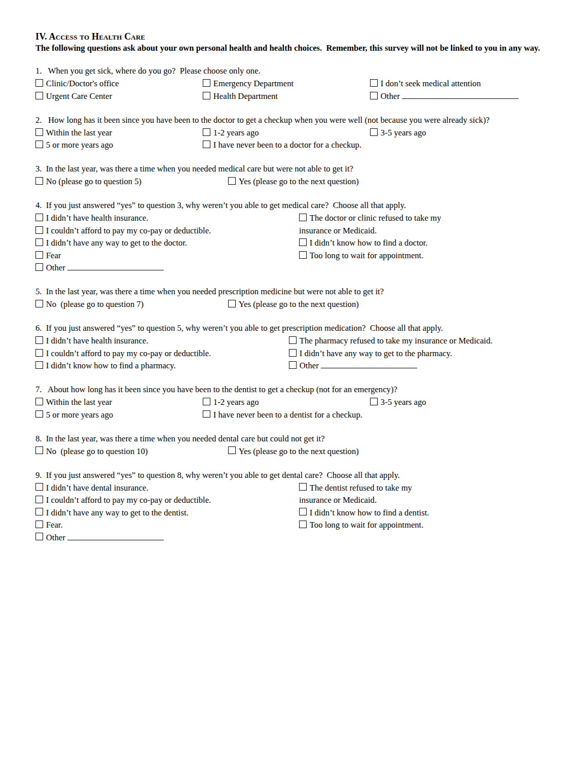IV. Access to Health Care
The following questions ask about your own personal health and health choices. Remember, this survey will not be linked to you in any way.
1. When you get sick, where do you go? Please choose only one.
| Clinic/Doctor's office | Emergency Department | I don’t seek medical attention |
| Urgent Care Center | Health Department | Other |
2. How long has it been since you have been to the doctor to get a checkup when you were well (not because you were already sick)?
| Within the last year | 1-2 years ago | 3-5 years ago |
| 5 or more years ago | I have never been to a doctor for a checkup. |
3. In the last year, was there a time when you needed medical care but were not able to get it?
| No (please go to question 5) | Yes (please go to the next question) |
4. If you just answered “yes” to question 3, why weren’t you able to get medical care? Choose all that apply.
| I didn’t have health insurance. | The doctor or clinic refused to take my |
| I couldn’t afford to pay my co-pay or deductible. | insurance or Medicaid. |
| I didn’t have any way to get to the doctor. | I didn’t know how to find a doctor. |
| Fear | Too long to wait for appointment. |
| Other | |
5. In the last year, was there a time when you needed prescription medicine but were not able to get it?
| No (please go to question 7) | Yes (please go to the next question) |
6. If you just answered “yes” to question 5, why weren’t you able to get prescription medication? Choose all that apply.
| I didn’t have health insurance. | The pharmacy refused to take my insurance or Medicaid. |
| I couldn’t afford to pay my co-pay or deductible. | I didn’t have any way to get to the pharmacy. |
| I didn’t know how to find a pharmacy. | Other |
7. About how long has it been since you have been to the dentist to get a checkup (not for an emergency)?
| Within the last year | 1-2 years ago | 3-5 years ago |
| 5 or more years ago | I have never been to a dentist for a checkup. |
8. In the last year, was there a time when you needed dental care but could not get it?
| No (please go to question 10) | Yes (please go to the next question) |
9. If you just answered “yes” to question 8, why weren’t you able to get dental care? Choose all that apply.
| I didn’t have dental insurance. | The dentist refused to take my |
| I couldn’t afford to pay my co-pay or deductible. | insurance or Medicaid. |
| I didn’t have any way to get to the dentist. | I didn’t know how to find a dentist. |
| Fear. | Too long to wait for appointment. |
| Other | |